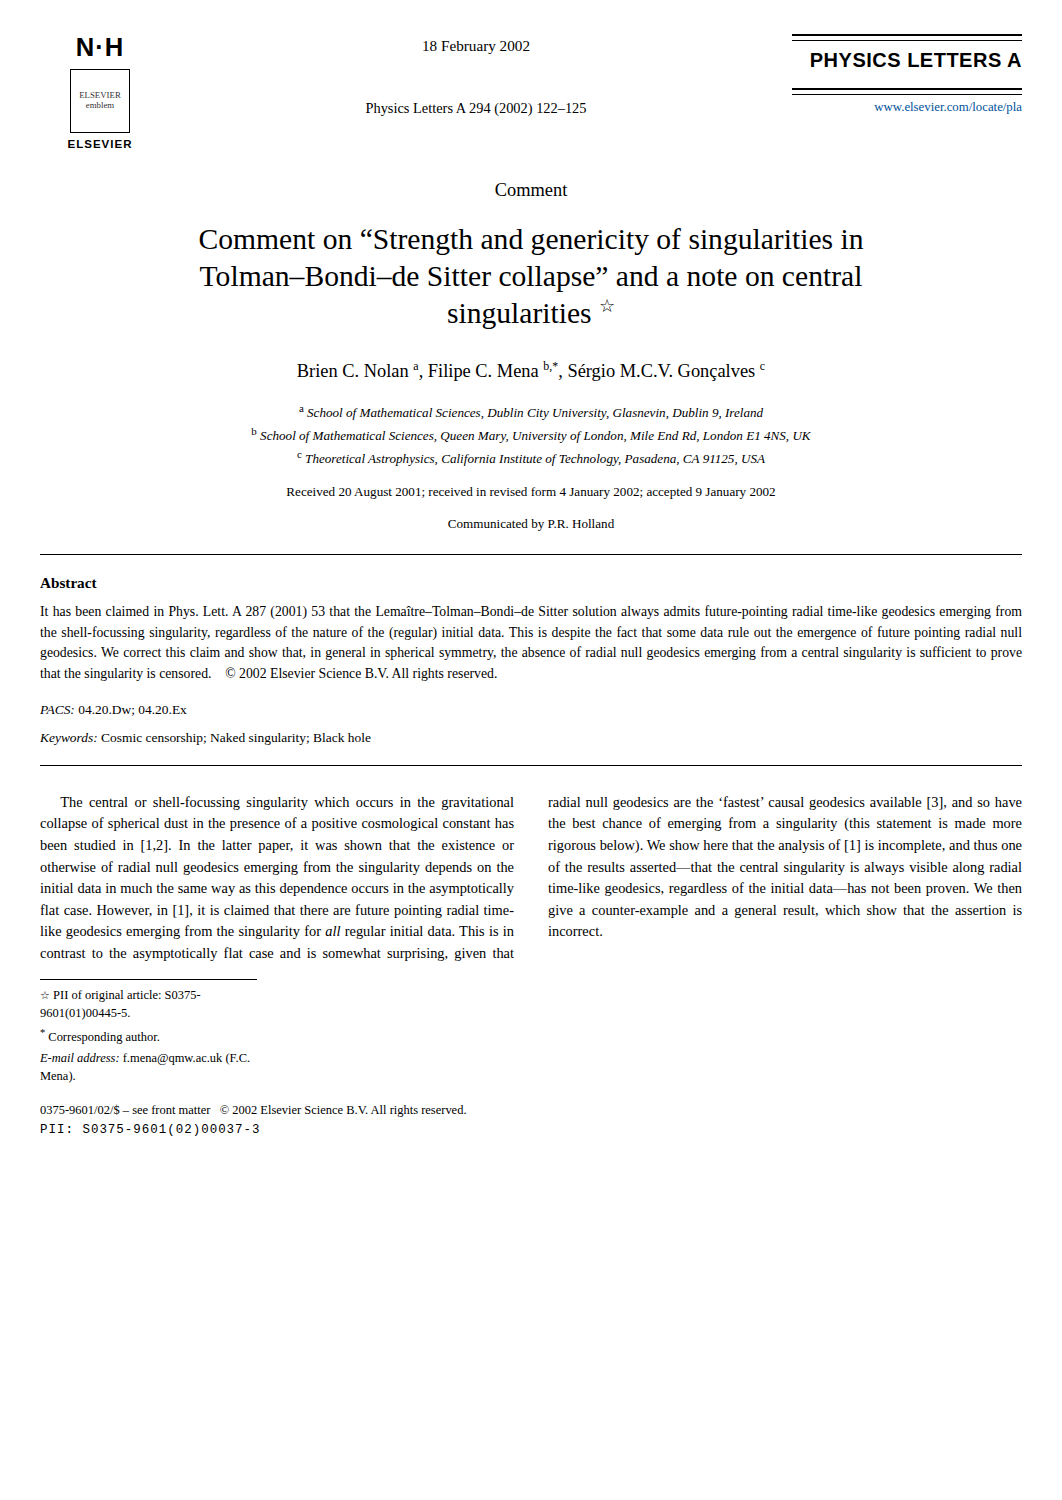N·H
ELSEVIER
emblem
ELSEVIER
18 February 2002
Physics Letters A 294 (2002) 122–125
PHYSICS LETTERS A
www.elsevier.com/locate/pla
Comment
Comment on “Strength and genericity of singularities in
Tolman–Bondi–de Sitter collapse” and a note on central
singularities ☆
Brien C. Nolan a, Filipe C. Mena b,*, Sérgio M.C.V. Gonçalves c
a School of Mathematical Sciences, Dublin City University, Glasnevin, Dublin 9, Ireland
b School of Mathematical Sciences, Queen Mary, University of London, Mile End Rd, London E1 4NS, UK
c Theoretical Astrophysics, California Institute of Technology, Pasadena, CA 91125, USA
Received 20 August 2001; received in revised form 4 January 2002; accepted 9 January 2002
Communicated by P.R. Holland
Abstract
It has been claimed in Phys. Lett. A 287 (2001) 53 that the Lemaître–Tolman–Bondi–de Sitter solution always admits future-pointing radial time-like geodesics emerging from the shell-focussing singularity, regardless of the nature of the (regular) initial data. This is despite the fact that some data rule out the emergence of future pointing radial null geodesics. We correct this claim and show that, in general in spherical symmetry, the absence of radial null geodesics emerging from a central singularity is sufficient to prove that the singularity is censored. © 2002 Elsevier Science B.V. All rights reserved.
PACS: 04.20.Dw; 04.20.Ex
Keywords: Cosmic censorship; Naked singularity; Black hole
The central or shell-focussing singularity which occurs in the gravitational collapse of spherical dust in the presence of a positive cosmological constant has been studied in [1,2]. In the latter paper, it was shown that the existence or otherwise of radial null geodesics emerging from the singularity depends on the initial data in much the same way as this dependence occurs in the asymptotically flat case. However, in [1], it is claimed that there are future pointing radial time-like geodesics emerging from the singularity for all regular initial data. This is in contrast to the asymptotically flat case and is somewhat surprising, given that radial null geodesics are the ‘fastest’ causal geodesics available [3], and so have the best chance of emerging from a singularity (this statement is made more rigorous below). We show here that the analysis of [1] is incomplete, and thus one of the results asserted—that the central singularity is always visible along radial time-like geodesics, regardless of the initial data—has not been proven. We then give a counter-example and a general result, which show that the assertion is incorrect.
☆ PII of original article: S0375-9601(01)00445-5.
* Corresponding author.
E-mail address: f.mena@qmw.ac.uk (F.C. Mena).
0375-9601/02/$ – see front matter © 2002 Elsevier Science B.V. All rights reserved.
PII: S0375-9601(02)00037-3